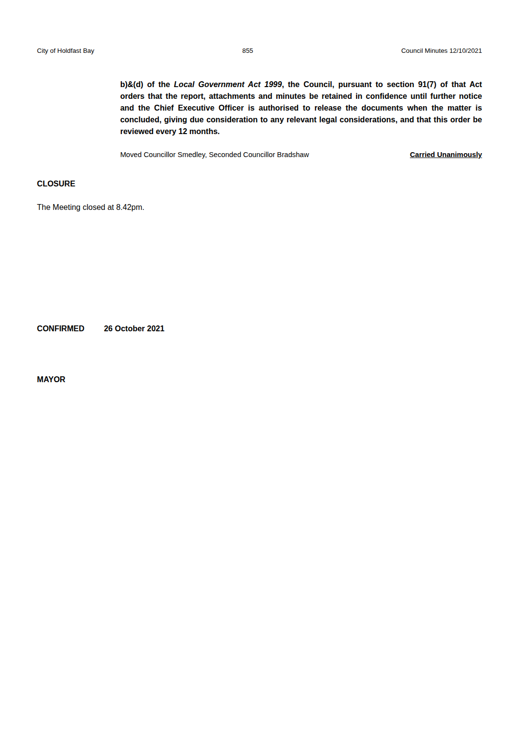City of Holdfast Bay
855
Council Minutes 12/10/2021
b)&(d) of the Local Government Act 1999, the Council, pursuant to section 91(7) of that Act orders that the report, attachments and minutes be retained in confidence until further notice and the Chief Executive Officer is authorised to release the documents when the matter is concluded, giving due consideration to any relevant legal considerations, and that this order be reviewed every 12 months.
Moved Councillor Smedley, Seconded Councillor Bradshaw
Carried Unanimously
Closure
The Meeting closed at 8.42pm.
CONFIRMED26 October 2021
MAYOR